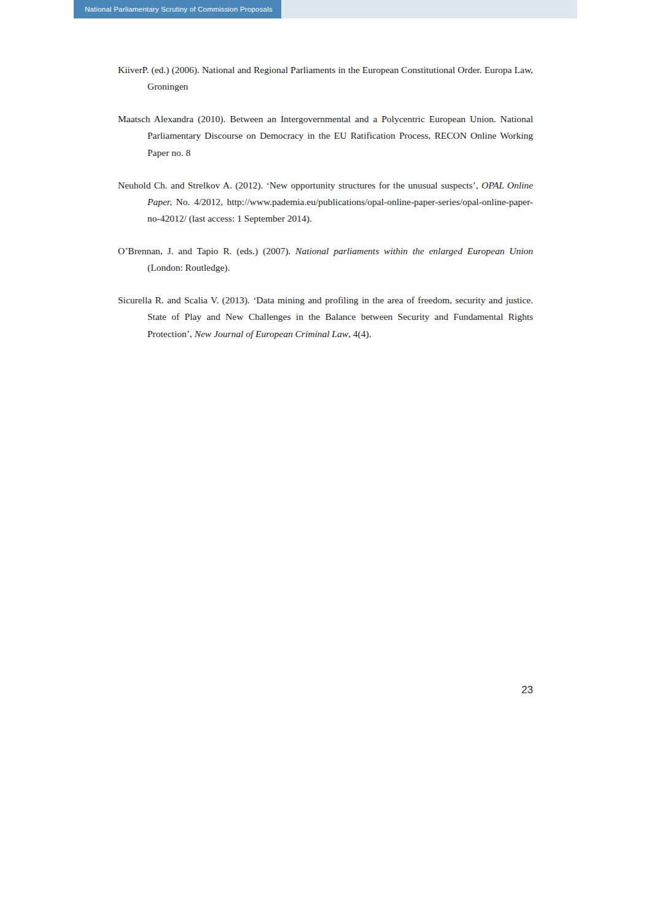National Parliamentary Scrutiny of Commission Proposals
KiiverP. (ed.) (2006). National and Regional Parliaments in the European Constitutional Order. Europa Law, Groningen
Maatsch Alexandra (2010). Between an Intergovernmental and a Polycentric European Union. National Parliamentary Discourse on Democracy in the EU Ratification Process, RECON Online Working Paper no. 8
Neuhold Ch. and Strelkov A. (2012). ‘New opportunity structures for the unusual suspects’, OPAL Online Paper, No. 4/2012, http://www.pademia.eu/publications/opal-online-paper-series/opal-online-paper-no-42012/ (last access: 1 September 2014).
O’Brennan, J. and Tapio R. (eds.) (2007). National parliaments within the enlarged European Union (London: Routledge).
Sicurella R. and Scalia V. (2013). ‘Data mining and profiling in the area of freedom, security and justice. State of Play and New Challenges in the Balance between Security and Fundamental Rights Protection’, New Journal of European Criminal Law, 4(4).
23